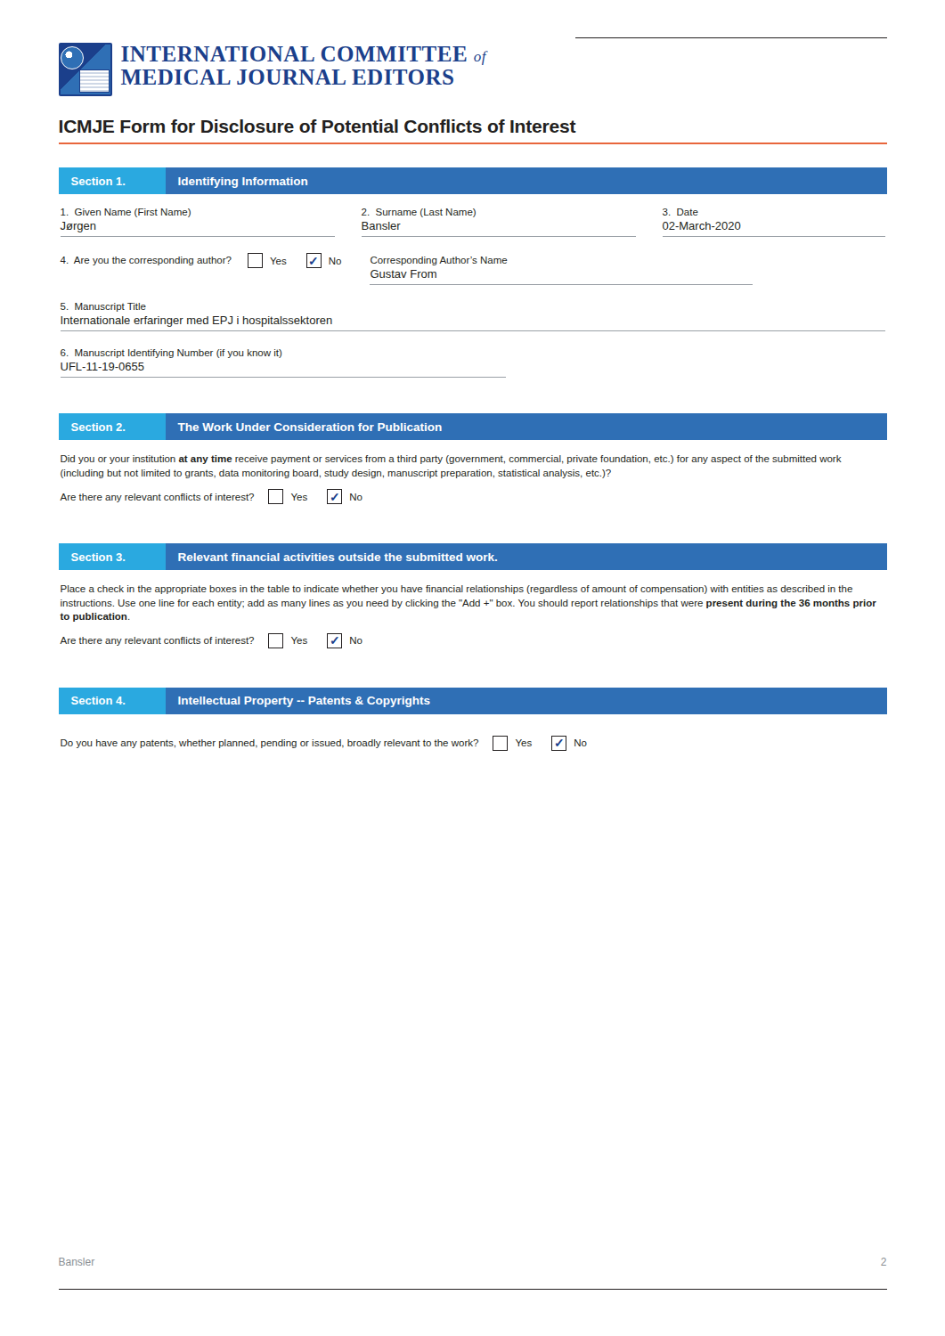INTERNATIONAL COMMITTEE of
MEDICAL JOURNAL EDITORS
ICMJE Form for Disclosure of Potential Conflicts of Interest
Section 1.
Identifying Information
1. Given Name (First Name)
Jørgen
2. Surname (Last Name)
Bansler
3. Date
02-March-2020
4. Are you the corresponding author?
Yes No
Corresponding Author’s Name
Gustav From
5. Manuscript Title
Internationale erfaringer med EPJ i hospitalssektoren
6. Manuscript Identifying Number (if you know it)
UFL-11-19-0655
Section 2.
The Work Under Consideration for Publication
Did you or your institution at any time receive payment or services from a third party (government, commercial, private foundation, etc.) for any aspect of the submitted work (including but not limited to grants, data monitoring board, study design, manuscript preparation, statistical analysis, etc.)?
Are there any relevant conflicts of interest? Yes No
Section 3.
Relevant financial activities outside the submitted work.
Place a check in the appropriate boxes in the table to indicate whether you have financial relationships (regardless of amount of compensation) with entities as described in the instructions. Use one line for each entity; add as many lines as you need by clicking the "Add +" box. You should report relationships that were present during the 36 months prior to publication.
Are there any relevant conflicts of interest? Yes No
Section 4.
Intellectual Property -- Patents & Copyrights
Do you have any patents, whether planned, pending or issued, broadly relevant to the work? Yes No
Bansler
2